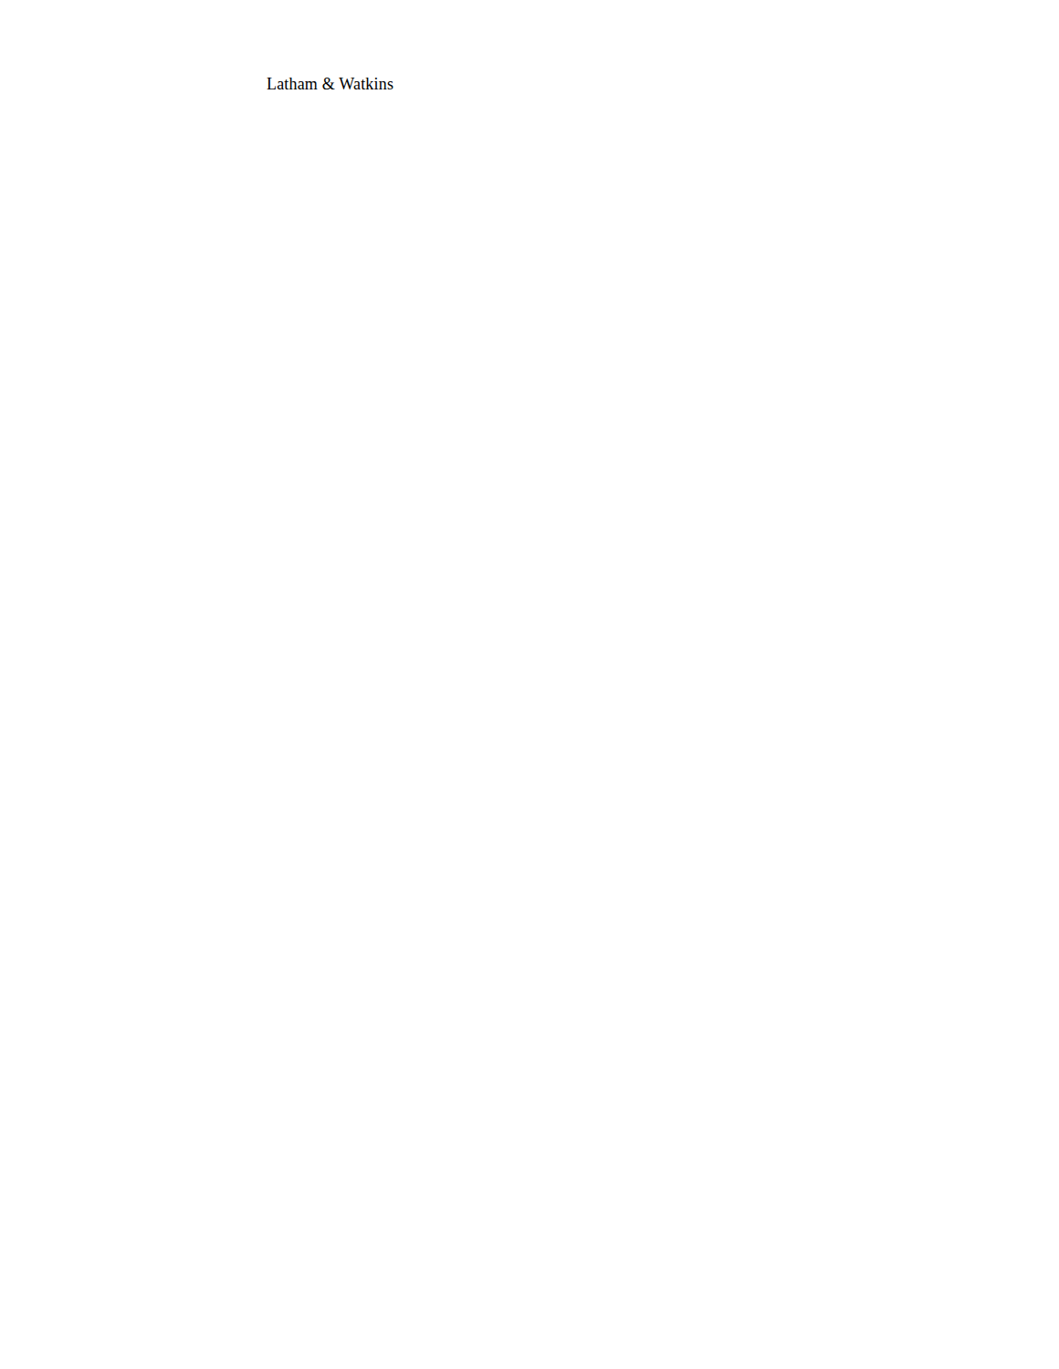Latham & Watkins